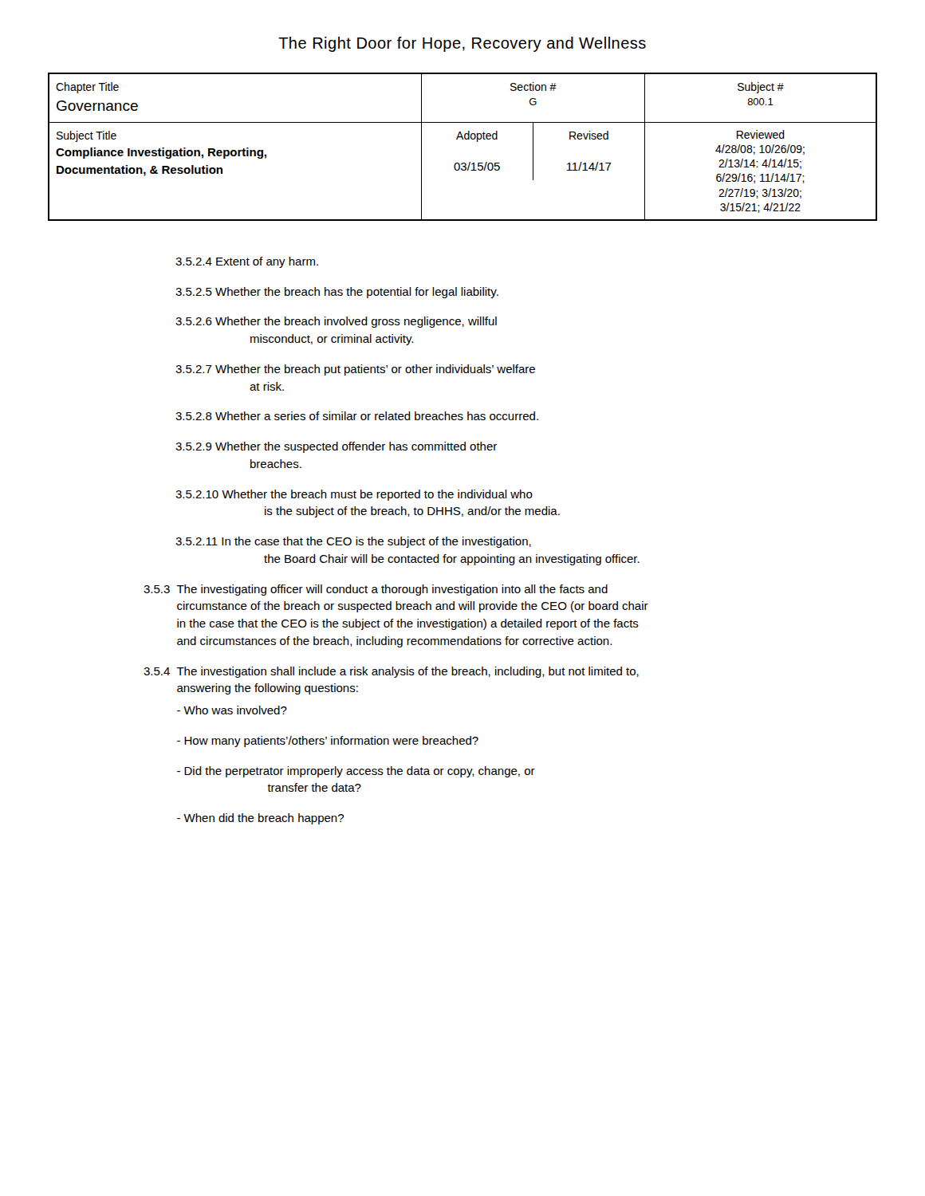The Right Door for Hope, Recovery and Wellness
| Chapter Title Governance | Section # G | Subject # 800.1 |
| Subject Title Compliance Investigation, Reporting, Documentation, & Resolution | / Adopted 03/15/05 / Revised 11/14/17 / | Reviewed 4/28/08; 10/26/09; 2/13/14: 4/14/15; 6/29/16; 11/14/17; 2/27/19; 3/13/20; 3/15/21; 4/21/22 |
3.5.2.4 Extent of any harm.
3.5.2.5 Whether the breach has the potential for legal liability.
3.5.2.6 Whether the breach involved gross negligence, willful
misconduct, or criminal activity.
3.5.2.7 Whether the breach put patients’ or other individuals’ welfare
at risk.
3.5.2.8 Whether a series of similar or related breaches has occurred.
3.5.2.9 Whether the suspected offender has committed other
breaches.
3.5.2.10 Whether the breach must be reported to the individual who
is the subject of the breach, to DHHS, and/or the media.
3.5.2.11 In the case that the CEO is the subject of the investigation,
the Board Chair will be contacted for appointing an investigating officer.
3.5.3
The investigating officer will conduct a thorough investigation into all the facts and circumstance of the breach or suspected breach and will provide the CEO (or board chair in the case that the CEO is the subject of the investigation) a detailed report of the facts and circumstances of the breach, including recommendations for corrective action.
3.5.4
The investigation shall include a risk analysis of the breach, including, but not limited to, answering the following questions:
- Who was involved?
- How many patients’/others’ information were breached?
- Did the perpetrator improperly access the data or copy, change, or
transfer the data?
- When did the breach happen?